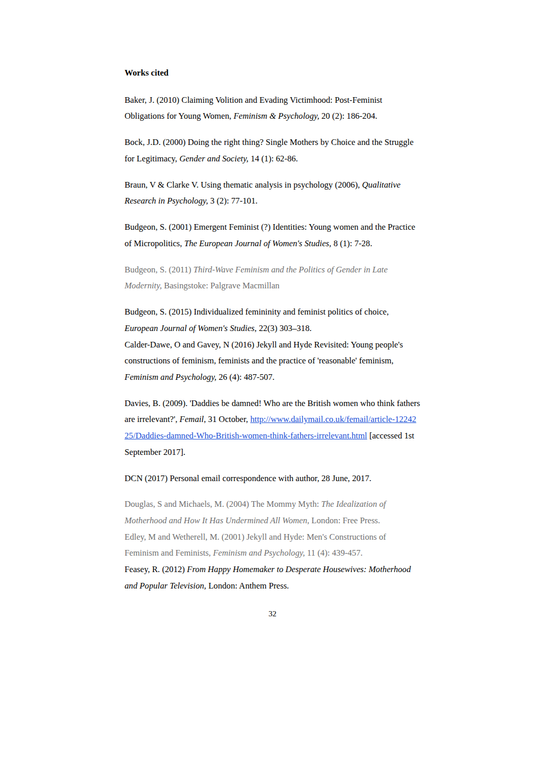Works cited
Baker, J. (2010) Claiming Volition and Evading Victimhood: Post-Feminist Obligations for Young Women, Feminism & Psychology, 20 (2): 186-204.
Bock, J.D. (2000) Doing the right thing? Single Mothers by Choice and the Struggle for Legitimacy, Gender and Society, 14 (1): 62-86.
Braun, V & Clarke V. Using thematic analysis in psychology (2006), Qualitative Research in Psychology, 3 (2): 77-101.
Budgeon, S. (2001) Emergent Feminist (?) Identities: Young women and the Practice of Micropolitics, The European Journal of Women's Studies, 8 (1): 7-28.
Budgeon, S. (2011) Third-Wave Feminism and the Politics of Gender in Late Modernity, Basingstoke: Palgrave Macmillan
Budgeon, S. (2015) Individualized femininity and feminist politics of choice, European Journal of Women's Studies, 22(3) 303–318.
Calder-Dawe, O and Gavey, N (2016) Jekyll and Hyde Revisited: Young people's constructions of feminism, feminists and the practice of 'reasonable' feminism, Feminism and Psychology, 26 (4): 487-507.
Davies, B. (2009). 'Daddies be damned! Who are the British women who think fathers are irrelevant?', Femail, 31 October, http://www.dailymail.co.uk/femail/article-1224225/Daddies-damned-Who-British-women-think-fathers-irrelevant.html [accessed 1st September 2017].
DCN (2017) Personal email correspondence with author, 28 June, 2017.
Douglas, S and Michaels, M. (2004) The Mommy Myth: The Idealization of Motherhood and How It Has Undermined All Women, London: Free Press.
Edley, M and Wetherell, M. (2001) Jekyll and Hyde: Men's Constructions of Feminism and Feminists, Feminism and Psychology, 11 (4): 439-457.
Feasey, R. (2012) From Happy Homemaker to Desperate Housewives: Motherhood and Popular Television, London: Anthem Press.
32